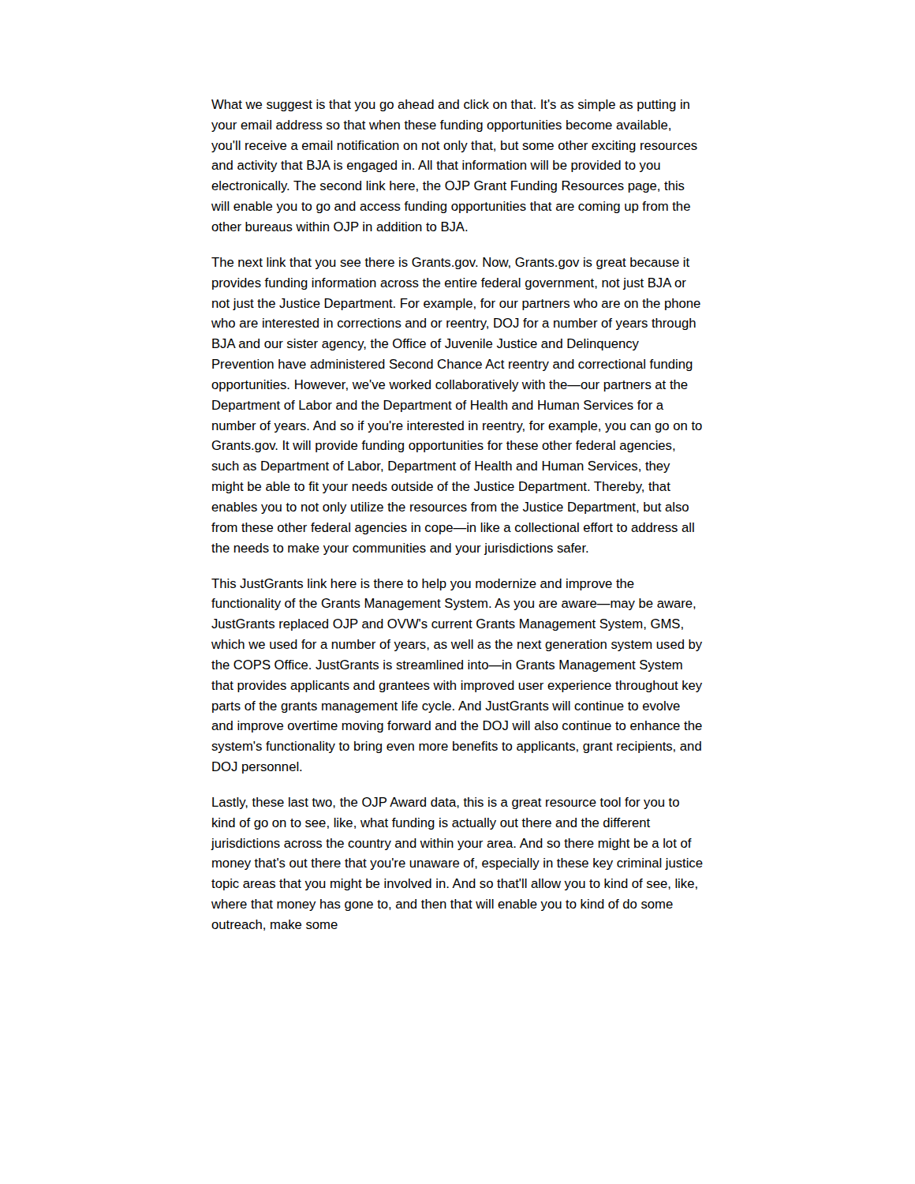What we suggest is that you go ahead and click on that. It's as simple as putting in your email address so that when these funding opportunities become available, you'll receive a email notification on not only that, but some other exciting resources and activity that BJA is engaged in. All that information will be provided to you electronically. The second link here, the OJP Grant Funding Resources page, this will enable you to go and access funding opportunities that are coming up from the other bureaus within OJP in addition to BJA.
The next link that you see there is Grants.gov. Now, Grants.gov is great because it provides funding information across the entire federal government, not just BJA or not just the Justice Department. For example, for our partners who are on the phone who are interested in corrections and or reentry, DOJ for a number of years through BJA and our sister agency, the Office of Juvenile Justice and Delinquency Prevention have administered Second Chance Act reentry and correctional funding opportunities. However, we've worked collaboratively with the—our partners at the Department of Labor and the Department of Health and Human Services for a number of years. And so if you're interested in reentry, for example, you can go on to Grants.gov. It will provide funding opportunities for these other federal agencies, such as Department of Labor, Department of Health and Human Services, they might be able to fit your needs outside of the Justice Department. Thereby, that enables you to not only utilize the resources from the Justice Department, but also from these other federal agencies in cope—in like a collectional effort to address all the needs to make your communities and your jurisdictions safer.
This JustGrants link here is there to help you modernize and improve the functionality of the Grants Management System. As you are aware—may be aware, JustGrants replaced OJP and OVW's current Grants Management System, GMS, which we used for a number of years, as well as the next generation system used by the COPS Office. JustGrants is streamlined into—in Grants Management System that provides applicants and grantees with improved user experience throughout key parts of the grants management life cycle. And JustGrants will continue to evolve and improve overtime moving forward and the DOJ will also continue to enhance the system's functionality to bring even more benefits to applicants, grant recipients, and DOJ personnel.
Lastly, these last two, the OJP Award data, this is a great resource tool for you to kind of go on to see, like, what funding is actually out there and the different jurisdictions across the country and within your area. And so there might be a lot of money that's out there that you're unaware of, especially in these key criminal justice topic areas that you might be involved in. And so that'll allow you to kind of see, like, where that money has gone to, and then that will enable you to kind of do some outreach, make some